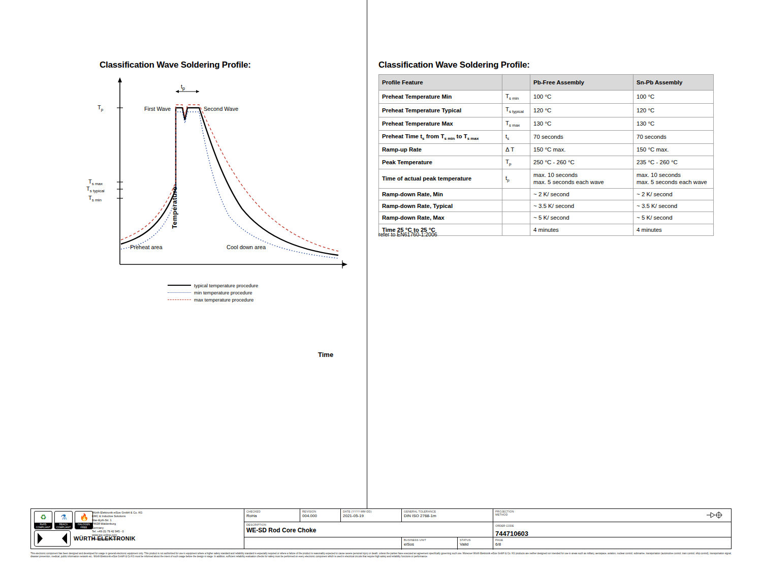Classification Wave Soldering Profile:
Classification Wave Soldering Profile:
Temperature
Time
Tp
Ts max
Ts typical
Ts min
tp
First Wave
Second Wave
Preheat area
Cool down area
typical temperature procedure
min temperature procedure
max temperature procedure
| Profile Feature | | Pb-Free Assembly | Sn-Pb Assembly |
| --- | --- | --- | --- |
| Preheat Temperature Min | T s min | 100 °C | 100 °C |
| Preheat Temperature Typical | T s typical | 120 °C | 120 °C |
| Preheat Temperature Max | T s max | 130 °C | 130 °C |
| Preheat Time t s from T s min to T s max | t s | 70 seconds | 70 seconds |
| Ramp-up Rate | Δ T | 150 °C max. | 150 °C max. |
| Peak Temperature | T p | 250 °C - 260 °C | 235 °C - 260 °C |
| Time of actual peak temperature | t p | max. 10 seconds max. 5 seconds each wave | max. 10 seconds max. 5 seconds each wave |
| Ramp-down Rate, Min | | ~ 2 K/ second | ~ 2 K/ second |
| Ramp-down Rate, Typical | | ~ 3.5 K/ second | ~ 3.5 K/ second |
| Ramp-down Rate, Max | | ~ 5 K/ second | ~ 5 K/ second |
| Time 25 °C to 25 °C | | 4 minutes | 4 minutes |
refer to EN61760-1:2006
♻
RoHS
COMPLIANT
⚗
REACh
COMPLIANT
🔥
HALOGEN
FREE
Würth Elektronik eiSos GmbH & Co. KG
EMC & Inductive Solutions
Max-Eyth-Str. 1
74638 Waldenburg
Germany
Tel. +49 (0) 79 42 945 - 0
www.we-online.com
eiSos@we-online.com
WÜRTH ELEKTRONIK
CHECKED RoHa
REVISION 004.000
DATE (YYYY-MM-DD) 2021-05-19
GENERAL TOLERANCE DIN ISO 2768-1m
PROJECTION
METHOD
DESCRIPTION WE-SD Rod Core Choke
BUSINESS UNIT eiSos
STATUS Valid
PAGE 6/8
ORDER CODE
744710603
This electronic component has been designed and developed for usage in general electronic equipment only. This product is not authorized for use in equipment where a higher safety standard and reliability standard is especially required or where a failure of the product is reasonably expected to cause severe personal injury or death, unless the parties have executed an agreement specifically governing such use. Moreover Würth Elektronik eiSos GmbH & Co. KG products are neither designed nor intended for use in areas such as military, aerospace, aviation, nuclear control, submarine, transportation (automotive control, train control, ship control), transportation signal, disaster prevention, medical, public information network etc.. Würth Elektronik eiSos GmbH & Co KG must be informed about the intent of such usage before the design-in stage. In addition, sufficient reliability evaluation checks for safety must be performed on every electronic component which is used in electrical circuits that require high safety and reliability functions or performance.